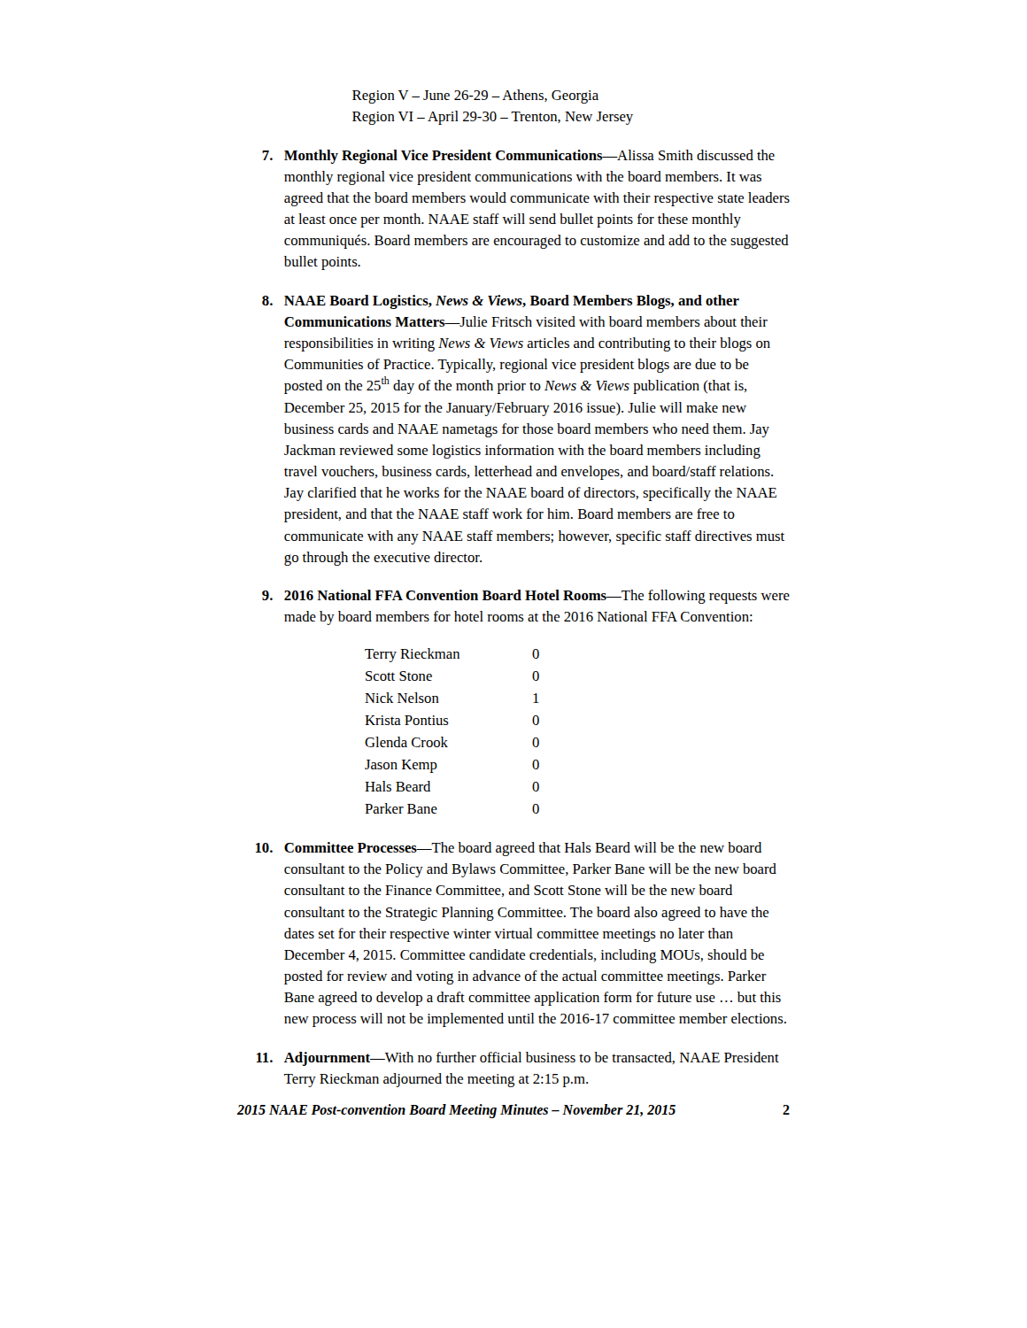Region V – June 26-29 – Athens, Georgia
Region VI – April 29-30 – Trenton, New Jersey
7.
Monthly Regional Vice President Communications—Alissa Smith discussed the monthly regional vice president communications with the board members. It was agreed that the board members would communicate with their respective state leaders at least once per month. NAAE staff will send bullet points for these monthly communiqués. Board members are encouraged to customize and add to the suggested bullet points.
8.
NAAE Board Logistics, News & Views, Board Members Blogs, and other Communications Matters—Julie Fritsch visited with board members about their responsibilities in writing News & Views articles and contributing to their blogs on Communities of Practice. Typically, regional vice president blogs are due to be posted on the 25th day of the month prior to News & Views publication (that is, December 25, 2015 for the January/February 2016 issue). Julie will make new business cards and NAAE nametags for those board members who need them. Jay Jackman reviewed some logistics information with the board members including travel vouchers, business cards, letterhead and envelopes, and board/staff relations. Jay clarified that he works for the NAAE board of directors, specifically the NAAE president, and that the NAAE staff work for him. Board members are free to communicate with any NAAE staff members; however, specific staff directives must go through the executive director.
9.
2016 National FFA Convention Board Hotel Rooms—The following requests were made by board members for hotel rooms at the 2016 National FFA Convention:
| Terry Rieckman | 0 |
| Scott Stone | 0 |
| Nick Nelson | 1 |
| Krista Pontius | 0 |
| Glenda Crook | 0 |
| Jason Kemp | 0 |
| Hals Beard | 0 |
| Parker Bane | 0 |
10.
Committee Processes—The board agreed that Hals Beard will be the new board consultant to the Policy and Bylaws Committee, Parker Bane will be the new board consultant to the Finance Committee, and Scott Stone will be the new board consultant to the Strategic Planning Committee. The board also agreed to have the dates set for their respective winter virtual committee meetings no later than December 4, 2015. Committee candidate credentials, including MOUs, should be posted for review and voting in advance of the actual committee meetings. Parker Bane agreed to develop a draft committee application form for future use … but this new process will not be implemented until the 2016-17 committee member elections.
11.
Adjournment—With no further official business to be transacted, NAAE President Terry Rieckman adjourned the meeting at 2:15 p.m.
2015 NAAE Post-convention Board Meeting Minutes – November 21, 2015 2